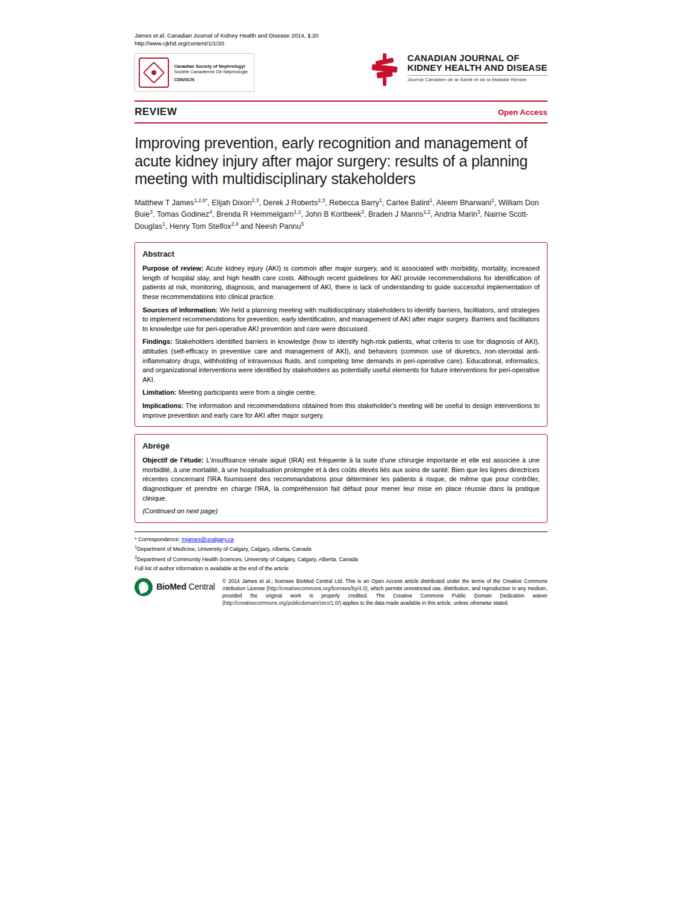James et al. Canadian Journal of Kidney Health and Disease 2014, 1:20
http://www.cjkhd.org/content/1/1/20
Canadian Society of Nephrology/
Société Canadienne De Néphrologie
CSN/SCN
CANADIAN JOURNAL OF
KIDNEY HEALTH AND DISEASE
Journal Canadien de la Santé et de la Maladie Rénale
REVIEW
Open Access
Improving prevention, early recognition and management of acute kidney injury after major surgery: results of a planning meeting with multidisciplinary stakeholders
Matthew T James1,2,6*, Elijah Dixon2,3, Derek J Roberts2,3, Rebecca Barry1, Carlee Balint1, Aleem Bharwani1, William Don Buie3, Tomas Godinez4, Brenda R Hemmelgarn1,2, John B Kortbeek3, Braden J Manns1,2, Andria Marin3, Nairne Scott-Douglas1, Henry Tom Stelfox2,4 and Neesh Pannu5
Abstract
Purpose of review: Acute kidney injury (AKI) is common after major surgery, and is associated with morbidity, mortality, increased length of hospital stay, and high health care costs. Although recent guidelines for AKI provide recommendations for identification of patients at risk, monitoring, diagnosis, and management of AKI, there is lack of understanding to guide successful implementation of these recommendations into clinical practice.
Sources of information: We held a planning meeting with multidisciplinary stakeholders to identify barriers, facilitators, and strategies to implement recommendations for prevention, early identification, and management of AKI after major surgery. Barriers and facilitators to knowledge use for peri-operative AKI prevention and care were discussed.
Findings: Stakeholders identified barriers in knowledge (how to identify high-risk patients, what criteria to use for diagnosis of AKI), attitudes (self-efficacy in preventive care and management of AKI), and behaviors (common use of diuretics, non-steroidal anti-inflammatory drugs, withholding of intravenous fluids, and competing time demands in peri-operative care). Educational, informatics, and organizational interventions were identified by stakeholders as potentially useful elements for future interventions for peri-operative AKI.
Limitation: Meeting participants were from a single centre.
Implications: The information and recommendations obtained from this stakeholder's meeting will be useful to design interventions to improve prevention and early care for AKI after major surgery.
Abrégé
Objectif de l'étude: L'insuffisance rénale aiguë (IRA) est fréquente à la suite d'une chirurgie importante et elle est associée à une morbidité, à une mortalité, à une hospitalisation prolongée et à des coûts élevés liés aux soins de santé. Bien que les lignes directrices récentes concernant l'IRA fournissent des recommandations pour déterminer les patients à risque, de même que pour contrôler, diagnostiquer et prendre en charge l'IRA, la compréhension fait défaut pour mener leur mise en place réussie dans la pratique clinique.
(Continued on next page)
* Correspondence: mjames@ucalgary.ca
1Department of Medicine, University of Calgary, Calgary, Alberta, Canada
2Department of Community Health Sciences, University of Calgary, Calgary, Alberta, Canada
Full list of author information is available at the end of the article
BioMed Central
© 2014 James et al.; licensee BioMed Central Ltd. This is an Open Access article distributed under the terms of the Creative Commons Attribution License (http://creativecommons.org/licenses/by/4.0), which permits unrestricted use, distribution, and reproduction in any medium, provided the original work is properly credited. The Creative Commons Public Domain Dedication waiver (http://creativecommons.org/publicdomain/zero/1.0/) applies to the data made available in this article, unless otherwise stated.